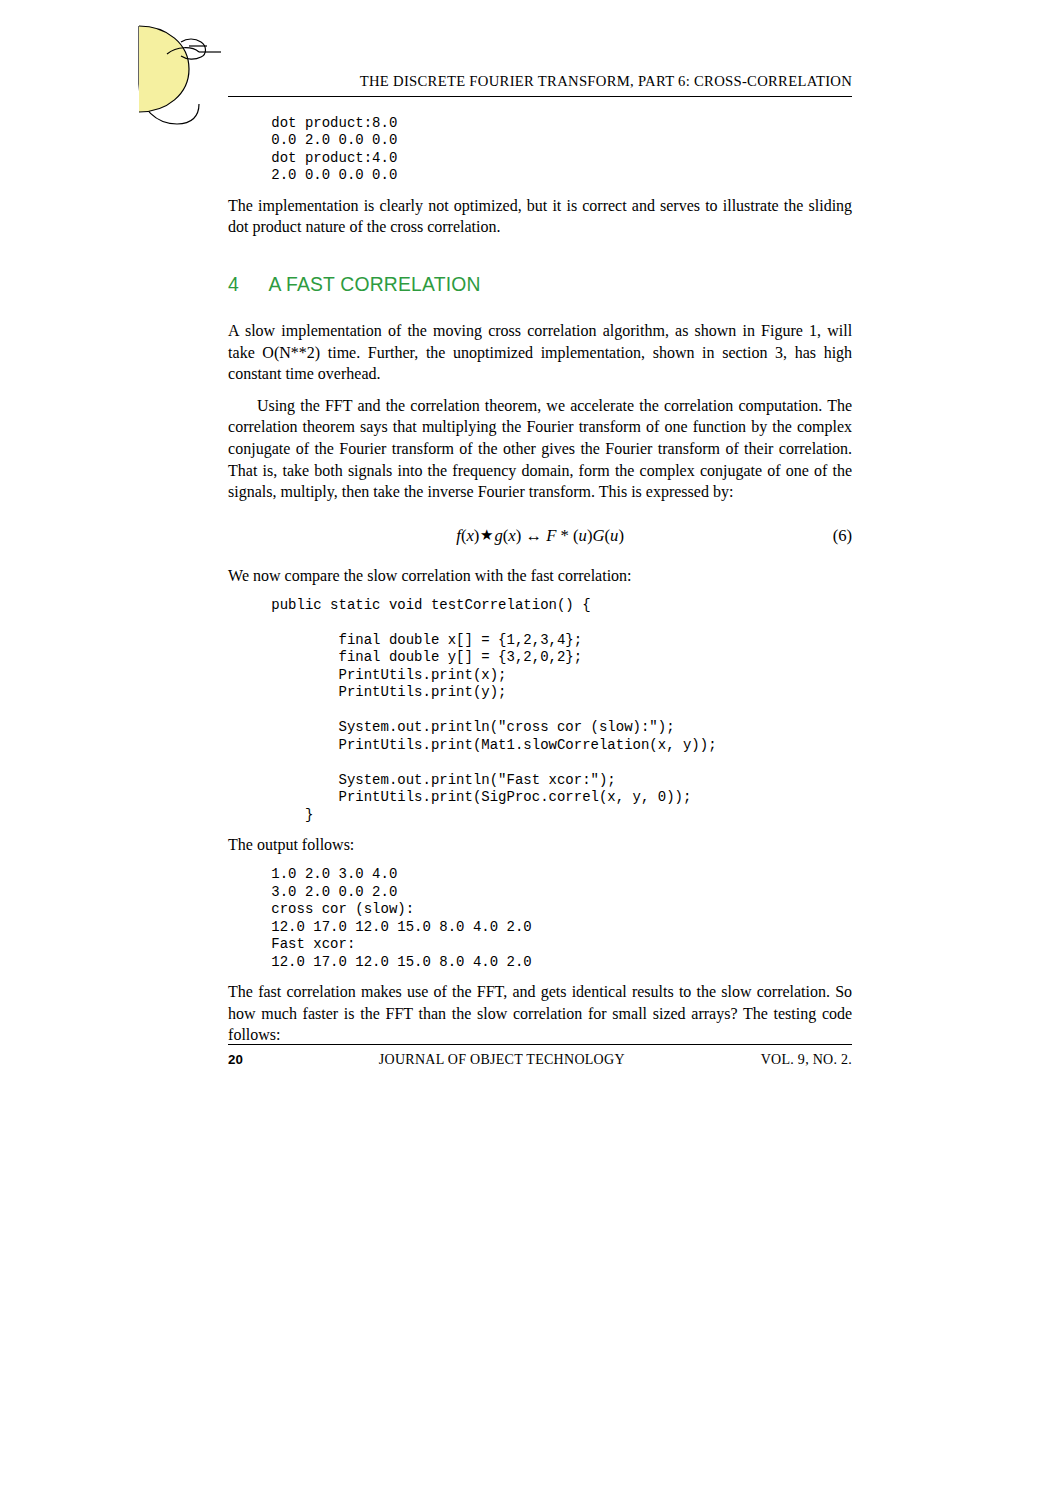THE DISCRETE FOURIER TRANSFORM, PART 6: CROSS-CORRELATION
dot product:8.0
0.0 2.0 0.0 0.0
dot product:4.0
2.0 0.0 0.0 0.0
The implementation is clearly not optimized, but it is correct and serves to illustrate the sliding dot product nature of the cross correlation.
4 A FAST CORRELATION
A slow implementation of the moving cross correlation algorithm, as shown in Figure 1, will take O(N**2) time. Further, the unoptimized implementation, shown in section 3, has high constant time overhead.
Using the FFT and the correlation theorem, we accelerate the correlation computation. The correlation theorem says that multiplying the Fourier transform of one function by the complex conjugate of the Fourier transform of the other gives the Fourier transform of their correlation. That is, take both signals into the frequency domain, form the complex conjugate of one of the signals, multiply, then take the inverse Fourier transform. This is expressed by:
f(x)★g(x) ↔ F * (u)G(u) (6)
We now compare the slow correlation with the fast correlation:
public static void testCorrelation() {

        final double x[] = {1,2,3,4};
        final double y[] = {3,2,0,2};
        PrintUtils.print(x);
        PrintUtils.print(y);

        System.out.println("cross cor (slow):");
        PrintUtils.print(Mat1.slowCorrelation(x, y));

        System.out.println("Fast xcor:");
        PrintUtils.print(SigProc.correl(x, y, 0));
    }
The output follows:
1.0 2.0 3.0 4.0
3.0 2.0 0.0 2.0
cross cor (slow):
12.0 17.0 12.0 15.0 8.0 4.0 2.0
Fast xcor:
12.0 17.0 12.0 15.0 8.0 4.0 2.0
The fast correlation makes use of the FFT, and gets identical results to the slow correlation. So how much faster is the FFT than the slow correlation for small sized arrays? The testing code follows:
20 JOURNAL OF OBJECT TECHNOLOGY VOL. 9, NO. 2.